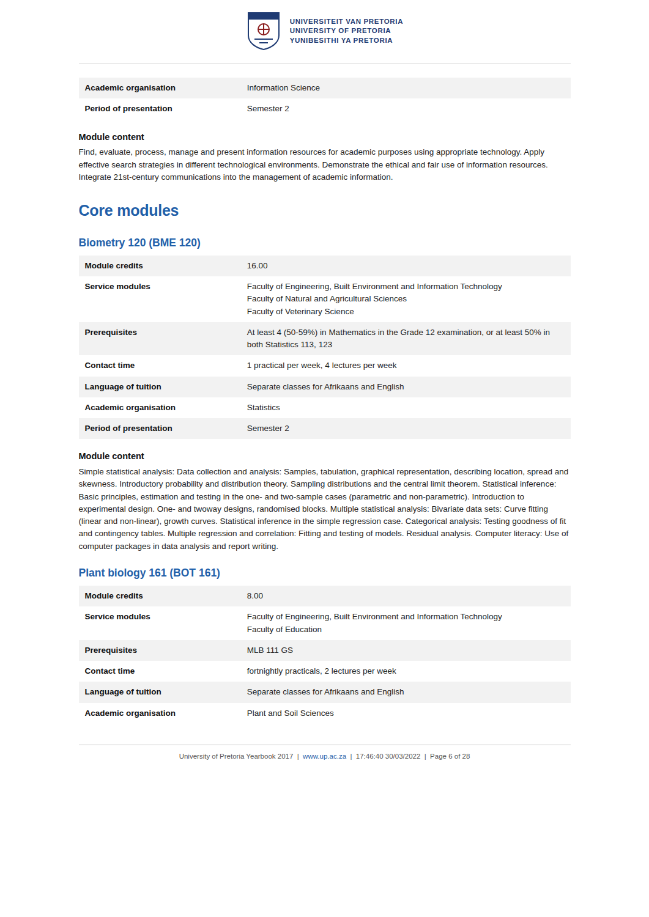Universiteit van Pretoria University of Pretoria Yunibesithi ya Pretoria
| Academic organisation | Information Science |
| Period of presentation | Semester 2 |
Module content
Find, evaluate, process, manage and present information resources for academic purposes using appropriate technology. Apply effective search strategies in different technological environments. Demonstrate the ethical and fair use of information resources. Integrate 21st-century communications into the management of academic information.
Core modules
Biometry 120 (BME 120)
| Module credits | 16.00 |
| Service modules | Faculty of Engineering, Built Environment and Information Technology Faculty of Natural and Agricultural Sciences Faculty of Veterinary Science |
| Prerequisites | At least 4 (50-59%) in Mathematics in the Grade 12 examination, or at least 50% in both Statistics 113, 123 |
| Contact time | 1 practical per week, 4 lectures per week |
| Language of tuition | Separate classes for Afrikaans and English |
| Academic organisation | Statistics |
| Period of presentation | Semester 2 |
Module content
Simple statistical analysis: Data collection and analysis: Samples, tabulation, graphical representation, describing location, spread and skewness. Introductory probability and distribution theory. Sampling distributions and the central limit theorem. Statistical inference: Basic principles, estimation and testing in the one- and two-sample cases (parametric and non-parametric). Introduction to experimental design. One- and twoway designs, randomised blocks. Multiple statistical analysis: Bivariate data sets: Curve fitting (linear and non-linear), growth curves. Statistical inference in the simple regression case. Categorical analysis: Testing goodness of fit and contingency tables. Multiple regression and correlation: Fitting and testing of models. Residual analysis. Computer literacy: Use of computer packages in data analysis and report writing.
Plant biology 161 (BOT 161)
| Module credits | 8.00 |
| Service modules | Faculty of Engineering, Built Environment and Information Technology Faculty of Education |
| Prerequisites | MLB 111 GS |
| Contact time | fortnightly practicals, 2 lectures per week |
| Language of tuition | Separate classes for Afrikaans and English |
| Academic organisation | Plant and Soil Sciences |
University of Pretoria Yearbook 2017 | www.up.ac.za | 17:46:40 30/03/2022 | Page 6 of 28